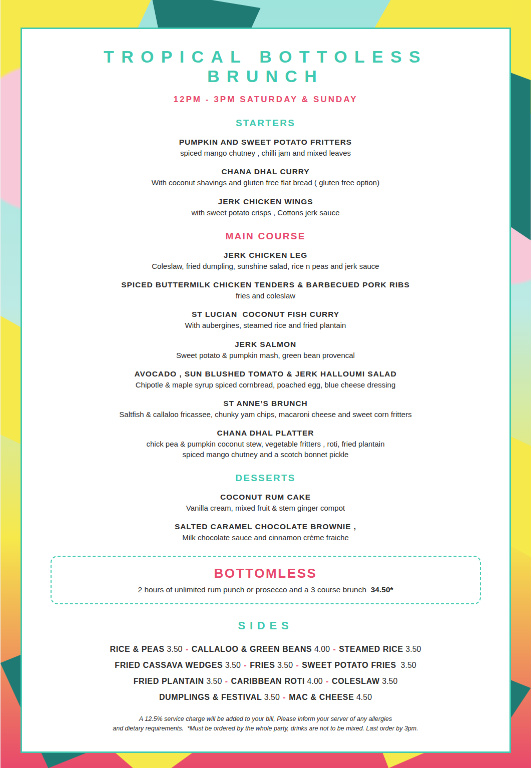Tropical Bottoless Brunch
12pm - 3pm Saturday & Sunday
Starters
Pumpkin and Sweet Potato Fritters
spiced mango chutney , chilli jam and mixed leaves
Chana Dhal Curry
With coconut shavings and gluten free flat bread ( gluten free option)
Jerk Chicken Wings
with sweet potato crisps , Cottons jerk sauce
Main Course
Jerk Chicken Leg
Coleslaw, fried dumpling, sunshine salad, rice n peas and jerk sauce
Spiced Buttermilk Chicken Tenders & Barbecued Pork Ribs
fries and coleslaw
St Lucian Coconut Fish Curry
With aubergines, steamed rice and fried plantain
Jerk Salmon
Sweet potato & pumpkin mash, green bean provencal
Avocado , Sun Blushed Tomato & Jerk Halloumi Salad
Chipotle & maple syrup spiced cornbread, poached egg, blue cheese dressing
St Anne’s Brunch
Saltfish & callaloo fricassee, chunky yam chips, macaroni cheese and sweet corn fritters
Chana Dhal Platter
chick pea & pumpkin coconut stew, vegetable fritters , roti, fried plantain
spiced mango chutney and a scotch bonnet pickle
Desserts
Coconut Rum Cake
Vanilla cream, mixed fruit & stem ginger compot
Salted Caramel Chocolate Brownie ,
Milk chocolate sauce and cinnamon crème fraiche
Bottomless
2 hours of unlimited rum punch or prosecco and a 3 course brunch 34.50*
Sides
Rice & Peas 3.50 - Callaloo & Green Beans 4.00 - Steamed Rice 3.50
Fried Cassava Wedges 3.50 - Fries 3.50 - Sweet Potato Fries 3.50
Fried Plantain 3.50 - Caribbean Roti 4.00 - Coleslaw 3.50
Dumplings & Festival 3.50 - Mac & Cheese 4.50
A 12.5% service charge will be added to your bill, Please inform your server of any allergies
and dietary requirements. *Must be ordered by the whole party, drinks are not to be mixed. Last order by 3pm.